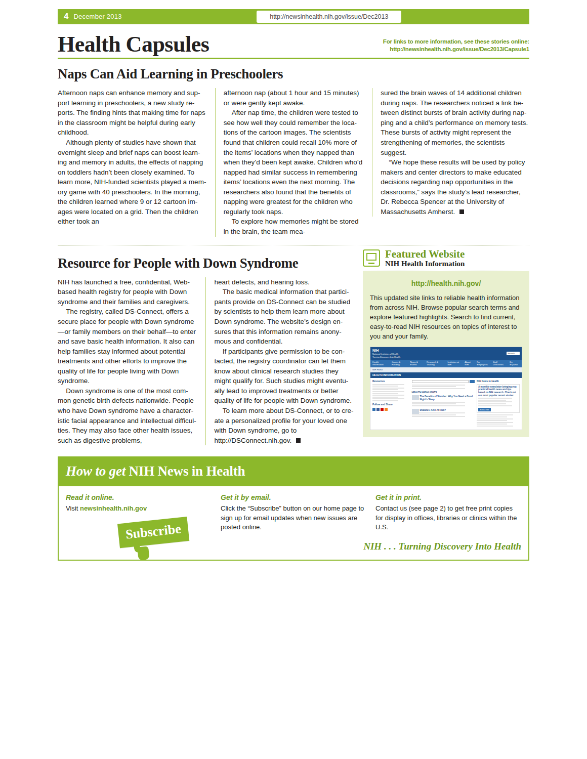4
December 2013
http://newsinhealth.nih.gov/issue/Dec2013
Health Capsules
For links to more information, see these stories online:
http://newsinhealth.nih.gov/issue/Dec2013/Capsule1
Naps Can Aid Learning in Preschoolers
Afternoon naps can enhance memory and support learning in preschoolers, a new study reports. The finding hints that making time for naps in the classroom might be helpful during early childhood.
Although plenty of studies have shown that overnight sleep and brief naps can boost learning and memory in adults, the effects of napping on toddlers hadn’t been closely examined. To learn more, NIH-funded scientists played a memory game with 40 preschoolers. In the morning, the children learned where 9 or 12 cartoon images were located on a grid. Then the children either took an
afternoon nap (about 1 hour and 15 minutes) or were gently kept awake.
After nap time, the children were tested to see how well they could remember the locations of the cartoon images. The scientists found that children could recall 10% more of the items’ locations when they napped than when they’d been kept awake. Children who’d napped had similar success in remembering items’ locations even the next morning. The researchers also found that the benefits of napping were greatest for the children who regularly took naps.
To explore how memories might be stored in the brain, the team mea-
sured the brain waves of 14 additional children during naps. The researchers noticed a link between distinct bursts of brain activity during napping and a child’s performance on memory tests. These bursts of activity might represent the strengthening of memories, the scientists suggest.
“We hope these results will be used by policy makers and center directors to make educated decisions regarding nap opportunities in the classrooms,” says the study’s lead researcher, Dr. Rebecca Spencer at the University of Massachusetts Amherst.
Resource for People with Down Syndrome
NIH has launched a free, confidential, Web-based health registry for people with Down syndrome and their families and caregivers.
The registry, called DS-Connect, offers a secure place for people with Down syndrome—or family members on their behalf—to enter and save basic health information. It also can help families stay informed about potential treatments and other efforts to improve the quality of life for people living with Down syndrome.
Down syndrome is one of the most common genetic birth defects nationwide. People who have Down syndrome have a characteristic facial appearance and intellectual difficulties. They may also face other health issues, such as digestive problems,
heart defects, and hearing loss.
The basic medical information that participants provide on DS-Connect can be studied by scientists to help them learn more about Down syndrome. The website’s design ensures that this information remains anonymous and confidential.
If participants give permission to be contacted, the registry coordinator can let them know about clinical research studies they might qualify for. Such studies might eventually lead to improved treatments or better quality of life for people with Down syndrome.
To learn more about DS-Connect, or to create a personalized profile for your loved one with Down syndrome, go to http://DSConnect.nih.gov.
Featured Website
NIH Health Information
http://health.nih.gov/
This updated site links to reliable health information from across NIH. Browse popular search terms and explore featured highlights. Search to find current, easy-to-read NIH resources on topics of interest to you and your family.
NIH National Institutes of Health
Turning Discovery Into Health
Search
Health Information Grants & Funding News & Events Research & Training Institutes at NIH About NIH For Employees Staff Directories En Español
NIH Home
HEALTH INFORMATION
Resources
Follow and Share
HEALTH HIGHLIGHTS
The Benefits of Slumber: Why You Need a Good Night’s Sleep
Diabetes: Am I At Risk?
NIH News in Health
A monthly newsletter bringing you practical health news and tips based on NIH research. Check out our most popular recent stories:
Subscribe
How to get NIH News in Health
Read it online.
Visit newsinhealth.nih.gov
Get it by email.
Click the “Subscribe” button on our home page to sign up for email updates when new issues are posted online.
Get it in print.
Contact us (see page 2) to get free print copies for display in offices, libraries or clinics within the U.S.
NIH . . . Turning Discovery Into Health
Subscribe